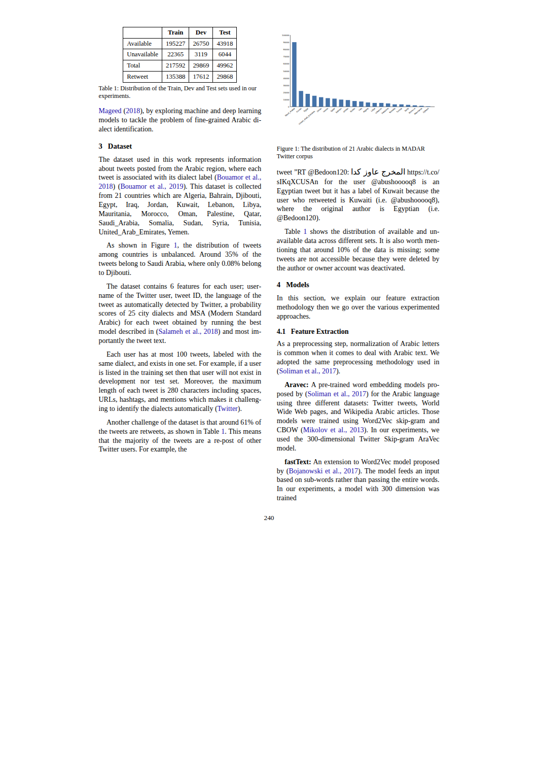| | Train | Dev | Test |
| --- | --- | --- | --- |
| Available | 195227 | 26750 | 43918 |
| Unavailable | 22365 | 3119 | 6044 |
| Total | 217592 | 29869 | 49962 |
| Retweet | 135388 | 17612 | 29868 |
Table 1: Distribution of the Train, Dev and Test sets used in our experiments.
Mageed (2018), by exploring machine and deep learning models to tackle the problem of fine-grained Arabic dialect identification.
3 Dataset
The dataset used in this work represents information about tweets posted from the Arabic region, where each tweet is associated with its dialect label (Bouamor et al., 2018) (Bouamor et al., 2019). This dataset is collected from 21 countries which are Algeria, Bahrain, Djibouti, Egypt, Iraq, Jordan, Kuwait, Lebanon, Libya, Mauritania, Morocco, Oman, Palestine, Qatar, Saudi_Arabia, Somalia, Sudan, Syria, Tunisia, United_Arab_Emirates, Yemen.
As shown in Figure 1, the distribution of tweets among countries is unbalanced. Around 35% of the tweets belong to Saudi Arabia, where only 0.08% belong to Djibouti.
The dataset contains 6 features for each user; username of the Twitter user, tweet ID, the language of the tweet as automatically detected by Twitter, a probability scores of 25 city dialects and MSA (Modern Standard Arabic) for each tweet obtained by running the best model described in (Salameh et al., 2018) and most importantly the tweet text.
Each user has at most 100 tweets, labeled with the same dialect, and exists in one set. For example, if a user is listed in the training set then that user will not exist in development nor test set. Moreover, the maximum length of each tweet is 280 characters including spaces, URLs, hashtags, and mentions which makes it challenging to identify the dialects automatically (Twitter).
Another challenge of the dataset is that around 61% of the tweets are retweets, as shown in Table 1. This means that the majority of the tweets are a re-post of other Twitter users. For example, the
100000 90000 80000 70000 60000 50000 40000 30000 20000 10000 0 Saudi_Arabia Kuwait Egypt United_Arab_Emirates Oman Yemen Qatar Bahrain Jordan Sudan Iraq Algeria Libya Lebanon Palestine Somalia Tunisia Syria Morocco Mauritania Djibouti
Figure 1: The distribution of 21 Arabic dialects in MADAR Twitter corpus
tweet ”RT @Bedoon120: المخرج عاوز كدا https://t.co/sIKqXCUSAn for the user @abushooooq8 is an Egyptian tweet but it has a label of Kuwait because the user who retweeted is Kuwaiti (i.e. @abushooooq8), where the original author is Egyptian (i.e. @Bedoon120).
Table 1 shows the distribution of available and unavailable data across different sets. It is also worth mentioning that around 10% of the data is missing; some tweets are not accessible because they were deleted by the author or owner account was deactivated.
4 Models
In this section, we explain our feature extraction methodology then we go over the various experimented approaches.
4.1 Feature Extraction
As a preprocessing step, normalization of Arabic letters is common when it comes to deal with Arabic text. We adopted the same preprocessing methodology used in (Soliman et al., 2017).
Aravec: A pre-trained word embedding models proposed by (Soliman et al., 2017) for the Arabic language using three different datasets: Twitter tweets, World Wide Web pages, and Wikipedia Arabic articles. Those models were trained using Word2Vec skip-gram and CBOW (Mikolov et al., 2013). In our experiments, we used the 300-dimensional Twitter Skip-gram AraVec model.
fastText: An extension to Word2Vec model proposed by (Bojanowski et al., 2017). The model feeds an input based on sub-words rather than passing the entire words. In our experiments, a model with 300 dimension was trained
240